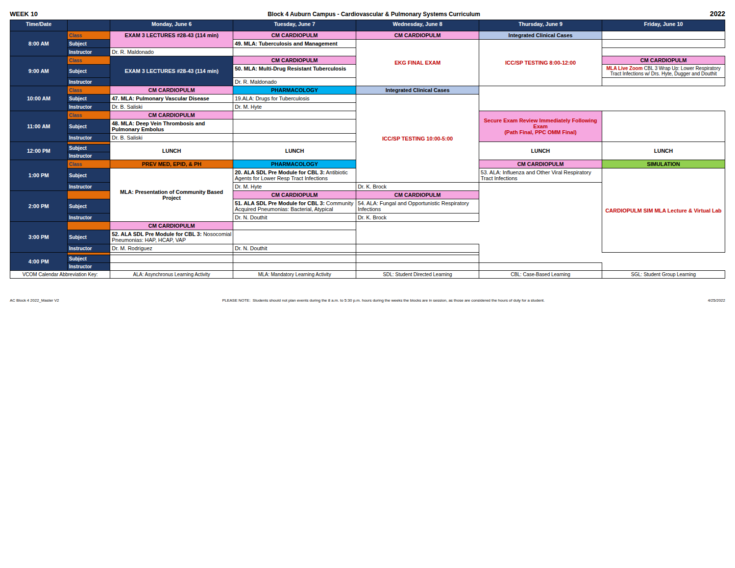WEEK 10
Block 4 Auburn Campus - Cardiovascular & Pulmonary Systems Curriculum
2022
| Time/Date | | Monday, June 6 | Tuesday, June 7 | Wednesday, June 8 | Thursday, June 9 | Friday, June 10 |
| --- | --- | --- | --- | --- | --- | --- |
| 8:00 AM | Class | EXAM 3 LECTURES #28-43 (114 min) | CM CARDIOPULM | CM CARDIOPULM | Integrated Clinical Cases | |
| Subject | 49. MLA: Tuberculosis and Management | EKG FINAL EXAM | ICC/SP TESTING 8:00-12:00 | |
| Instructor | | Dr. R. Maldonado | |
| 9:00 AM | Class | EXAM 3 LECTURES #28-43 (114 min) | CM CARDIOPULM | CM CARDIOPULM |
| Subject | 50. MLA: Multi-Drug Resistant Tuberculosis | MLA Live Zoom CBL 3 Wrap Up: Lower Respiratory Tract Infections w/ Drs. Hyte, Dugger and Douthit |
| Instructor | Dr. R. Maldonado | |
| 10:00 AM | Class | CM CARDIOPULM | PHARMACOLOGY | Integrated Clinical Cases |
| Subject | 47. MLA: Pulmonary Vascular Disease | 19.ALA: Drugs for Tuberculosis | ICC/SP TESTING 10:00-5:00 |
| Instructor | Dr. B. Saliski | Dr. M. Hyte |
| 11:00 AM | Class | CM CARDIOPULM | | Secure Exam Review Immediately Following Exam (Path Final, PPC OMM Final) | |
| Subject | 48. MLA: Deep Vein Thrombosis and Pulmonary Embolus | |
| Instructor | Dr. B. Saliski | |
| 12:00 PM | | LUNCH | LUNCH | LUNCH | LUNCH |
| Subject |
| Instructor |
| 1:00 PM | Class | PREV MED, EPID, & PH | PHARMACOLOGY | CM CARDIOPULM | SIMULATION |
| Subject | MLA: Presentation of Community Based Project | 20. ALA SDL Pre Module for CBL 3: Antibiotic Agents for Lower Resp Tract Infections | 53. ALA: Influenza and Other Viral Respiratory Tract Infections | CARDIOPULM SIM MLA Lecture & Virtual Lab |
| Instructor | Dr. M. Hyte | Dr. K. Brock |
| 2:00 PM | | CM CARDIOPULM | CM CARDIOPULM |
| Subject | 51. ALA SDL Pre Module for CBL 3: Community Acquired Pneumonias: Bacterial, Atypical | 54. ALA: Fungal and Opportunistic Respiratory Infections |
| Instructor | Dr. N. Douthit | Dr. K. Brock |
| 3:00 PM | | CM CARDIOPULM | |
| Subject | 52. ALA SDL Pre Module for CBL 3: Nosocomial Pneumonias: HAP, HCAP, VAP | |
| Instructor | Dr. M. Rodriguez | Dr. N. Douthit | |
| 4:00 PM | | | | |
| Subject | | | |
| Instructor | | | | |
| VCOM Calendar Abbreviation Key: | ALA: Asynchronus Learning Activity | MLA: Mandatory Learning Activity | SDL: Student Directed Learning | CBL: Case-Based Learning | SGL: Student Group Learning |
AC Block 4 2022_Master V2
PLEASE NOTE: Students should not plan events during the 8 a.m. to 5:30 p.m. hours during the weeks the blocks are in session, as those are considered the hours of duty for a student.
4/25/2022